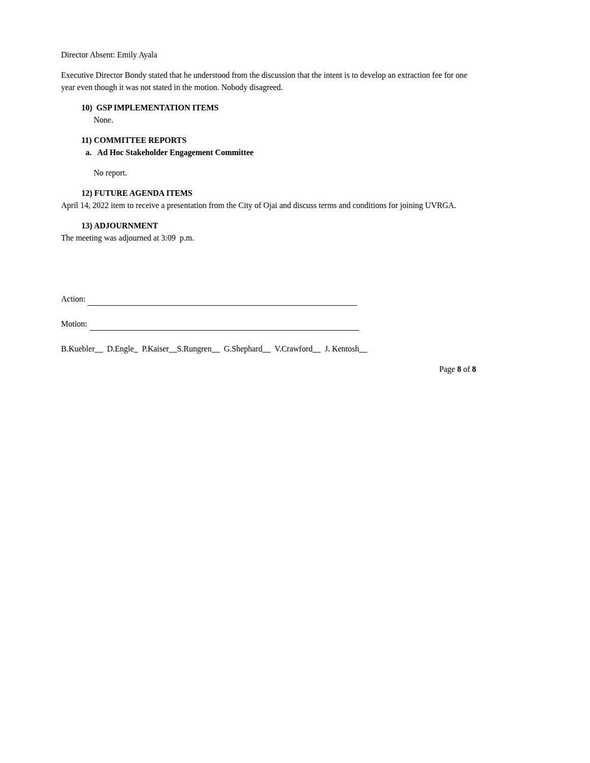Director Absent: Emily Ayala
Executive Director Bondy stated that he understood from the discussion that the intent is to develop an extraction fee for one year even though it was not stated in the motion. Nobody disagreed.
10) GSP IMPLEMENTATION ITEMS
None.
11) COMMITTEE REPORTS
a. Ad Hoc Stakeholder Engagement Committee
No report.
12) FUTURE AGENDA ITEMS
April 14, 2022 item to receive a presentation from the City of Ojai and discuss terms and conditions for joining UVRGA.
13) ADJOURNMENT
The meeting was adjourned at 3:09 p.m.
Action:
Motion:
B.Kuebler__ D.Engle_ P.Kaiser__S.Rungren__ G.Shephard__ V.Crawford__ J. Kentosh__
Page 8 of 8